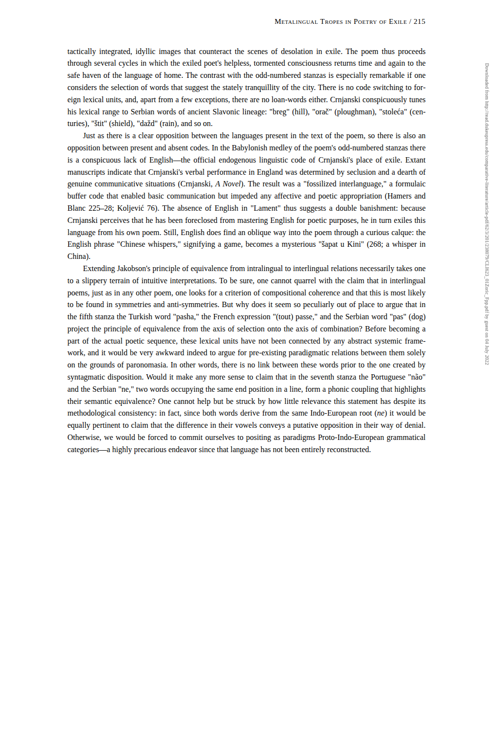Metalingual Tropes in Poetry of Exile / 215
tactically integrated, idyllic images that counteract the scenes of desolation in exile. The poem thus proceeds through several cycles in which the exiled poet's helpless, tormented consciousness returns time and again to the safe haven of the language of home. The contrast with the odd-numbered stanzas is especially remarkable if one considers the selection of words that suggest the stately tranquillity of the city. There is no code switching to foreign lexical units, and, apart from a few exceptions, there are no loan-words either. Crnjanski conspicuously tunes his lexical range to Serbian words of ancient Slavonic lineage: "breg" (hill), "orač" (ploughman), "stoleća" (centuries), "štit" (shield), "dažd" (rain), and so on.
Just as there is a clear opposition between the languages present in the text of the poem, so there is also an opposition between present and absent codes. In the Babylonish medley of the poem's odd-numbered stanzas there is a conspicuous lack of English—the official endogenous linguistic code of Crnjanski's place of exile. Extant manuscripts indicate that Crnjanski's verbal performance in England was determined by seclusion and a dearth of genuine communicative situations (Crnjanski, A Novel). The result was a "fossilized interlanguage," a formulaic buffer code that enabled basic communication but impeded any affective and poetic appropriation (Hamers and Blanc 225–28; Koljević 76). The absence of English in "Lament" thus suggests a double banishment: because Crnjanski perceives that he has been foreclosed from mastering English for poetic purposes, he in turn exiles this language from his own poem. Still, English does find an oblique way into the poem through a curious calque: the English phrase "Chinese whispers," signifying a game, becomes a mysterious "šapat u Kini" (268; a whisper in China).
Extending Jakobson's principle of equivalence from intralingual to interlingual relations necessarily takes one to a slippery terrain of intuitive interpretations. To be sure, one cannot quarrel with the claim that in interlingual poems, just as in any other poem, one looks for a criterion of compositional coherence and that this is most likely to be found in symmetries and anti-symmetries. But why does it seem so peculiarly out of place to argue that in the fifth stanza the Turkish word "pasha," the French expression "(tout) passe," and the Serbian word "pas" (dog) project the principle of equivalence from the axis of selection onto the axis of combination? Before becoming a part of the actual poetic sequence, these lexical units have not been connected by any abstract systemic framework, and it would be very awkward indeed to argue for pre-existing paradigmatic relations between them solely on the grounds of paronomasia. In other words, there is no link between these words prior to the one created by syntagmatic disposition. Would it make any more sense to claim that in the seventh stanza the Portuguese "não" and the Serbian "ne," two words occupying the same end position in a line, form a phonic coupling that highlights their semantic equivalence? One cannot help but be struck by how little relevance this statement has despite its methodological consistency: in fact, since both words derive from the same Indo-European root (ne) it would be equally pertinent to claim that the difference in their vowels conveys a putative opposition in their way of denial. Otherwise, we would be forced to commit ourselves to positing as paradigms Proto-Indo-European grammatical categories—a highly precarious endeavor since that language has not been entirely reconstructed.
Downloaded from http://read.dukeupress.edu/comparative-literature/article-pdf/62/3/201/238079/CLI623_01Zoric_Fpp.pdf by guest on 04 July 2022